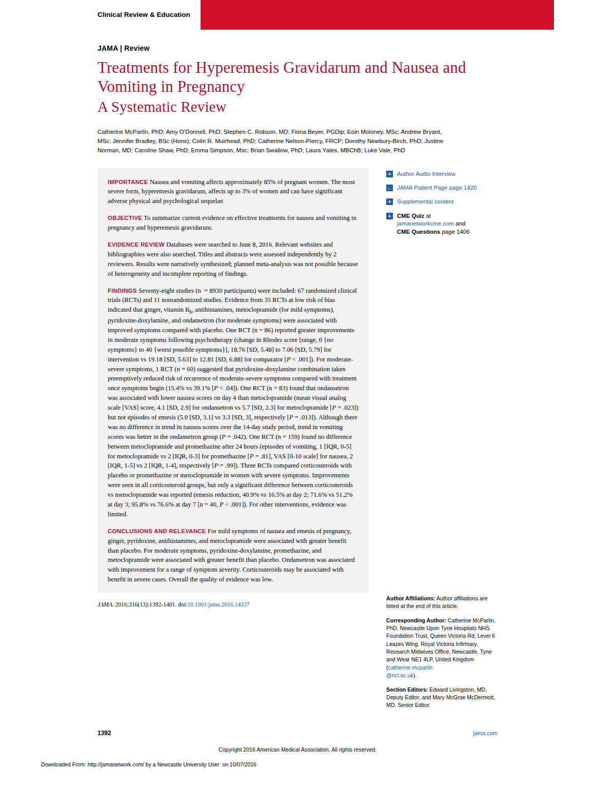Clinical Review & Education
JAMA | Review
Treatments for Hyperemesis Gravidarum and Nausea and Vomiting in Pregnancy A Systematic Review
Catherine McParlin, PhD; Amy O'Donnell, PhD; Stephen C. Robson, MD; Fiona Beyer, PGDip; Eoin Moloney, MSc; Andrew Bryant, MSc; Jennifer Bradley, BSc (Hons); Colin R. Muirhead, PhD; Catherine Nelson-Piercy, FRCP; Dorothy Newbury-Birch, PhD; Justine Norman, MD; Caroline Shaw, PhD; Emma Simpson, Msc; Brian Swallow, PhD; Laura Yates, MBChB; Luke Vale, PhD
IMPORTANCE Nausea and vomiting affects approximately 85% of pregnant women. The most severe form, hyperemesis gravidarum, affects up to 3% of women and can have significant adverse physical and psychological sequelae.
OBJECTIVE To summarize current evidence on effective treatments for nausea and vomiting in pregnancy and hyperemesis gravidarum.
EVIDENCE REVIEW Databases were searched to June 8, 2016. Relevant websites and bibliographies were also searched. Titles and abstracts were assessed independently by 2 reviewers. Results were narratively synthesized; planned meta-analysis was not possible because of heterogeneity and incomplete reporting of findings.
FINDINGS Seventy-eight studies (n = 8930 participants) were included: 67 randomized clinical trials (RCTs) and 11 nonrandomized studies. Evidence from 35 RCTs at low risk of bias indicated that ginger, vitamin B6, antihistamines, metoclopramide (for mild symptoms), pyridoxine-doxylamine, and ondansetron (for moderate symptoms) were associated with improved symptoms compared with placebo. One RCT (n = 86) reported greater improvements in moderate symptoms following psychotherapy (change in Rhodes score [range, 0 {no symptoms} to 40 {worst possible symptoms}], 18.76 [SD, 5.48] to 7.06 [SD, 5.79] for intervention vs 19.18 [SD, 5.63] to 12.81 [SD, 6.88] for comparator [P < .001]). For moderate-severe symptoms, 1 RCT (n = 60) suggested that pyridoxine-doxylamine combination taken preemptively reduced risk of recurrence of moderate-severe symptoms compared with treatment once symptoms begin (15.4% vs 39.1% [P < .04]). One RCT (n = 83) found that ondansetron was associated with lower nausea scores on day 4 than metoclopramide (mean visual analog scale [VAS] score, 4.1 [SD, 2.9] for ondansetron vs 5.7 [SD, 2.3] for metoclopramide [P = .023]) but not episodes of emesis (5.0 [SD, 3.1] vs 3.3 [SD, 3], respectively [P = .013]). Although there was no difference in trend in nausea scores over the 14-day study period, trend in vomiting scores was better in the ondansetron group (P = .042). One RCT (n = 159) found no difference between metoclopramide and promethazine after 24 hours (episodes of vomiting, 1 [IQR, 0-5] for metoclopramide vs 2 [IQR, 0-3] for promethazine [P = .81], VAS [0-10 scale] for nausea, 2 [IQR, 1-5] vs 2 [IQR, 1-4], respectively [P = .99]). Three RCTs compared corticosteroids with placebo or promethazine or metoclopramide in women with severe symptoms. Improvements were seen in all corticosteroid groups, but only a significant difference between corticosteroids vs metoclopramide was reported (emesis reduction, 40.9% vs 16.5% at day 2; 71.6% vs 51.2% at day 3; 95.8% vs 76.6% at day 7 [n = 40, P < .001]). For other interventions, evidence was limited.
CONCLUSIONS AND RELEVANCE For mild symptoms of nausea and emesis of pregnancy, ginger, pyridoxine, antihistamines, and metoclopramide were associated with greater benefit than placebo. For moderate symptoms, pyridoxine-doxylamine, promethazine, and metoclopramide were associated with greater benefit than placebo. Ondansetron was associated with improvement for a range of symptom severity. Corticosteroids may be associated with benefit in severe cases. Overall the quality of evidence was low.
JAMA. 2016;316(13):1392-1401. doi:10.1001/jama.2016.14337
+Author Audio Interview
←JAMA Patient Page page 1420
+Supplemental content
+CME Quiz at
jamanetworkcme.com and
CME Questions page 1406
Author Affiliations: Author affiliations are listed at the end of this article.
Corresponding Author: Catherine McParlin, PhD, Newcastle Upon Tyne Hospitals NHS Foundation Trust, Queen Victoria Rd, Level 6 Leazes Wing, Royal Victoria Infirmary, Research Midwives Office, Newcastle, Tyne and Wear NE1 4LP, United Kingdom (catherine.mcparlin
@ncl.ac.uk).
Section Editors: Edward Livingston, MD, Deputy Editor, and Mary McGrae McDermott, MD, Senior Editor.
1392
jama.com
Copyright 2016 American Medical Association. All rights reserved.
Downloaded From: http://jamanetwork.com/ by a Newcastle University User on 10/07/2016